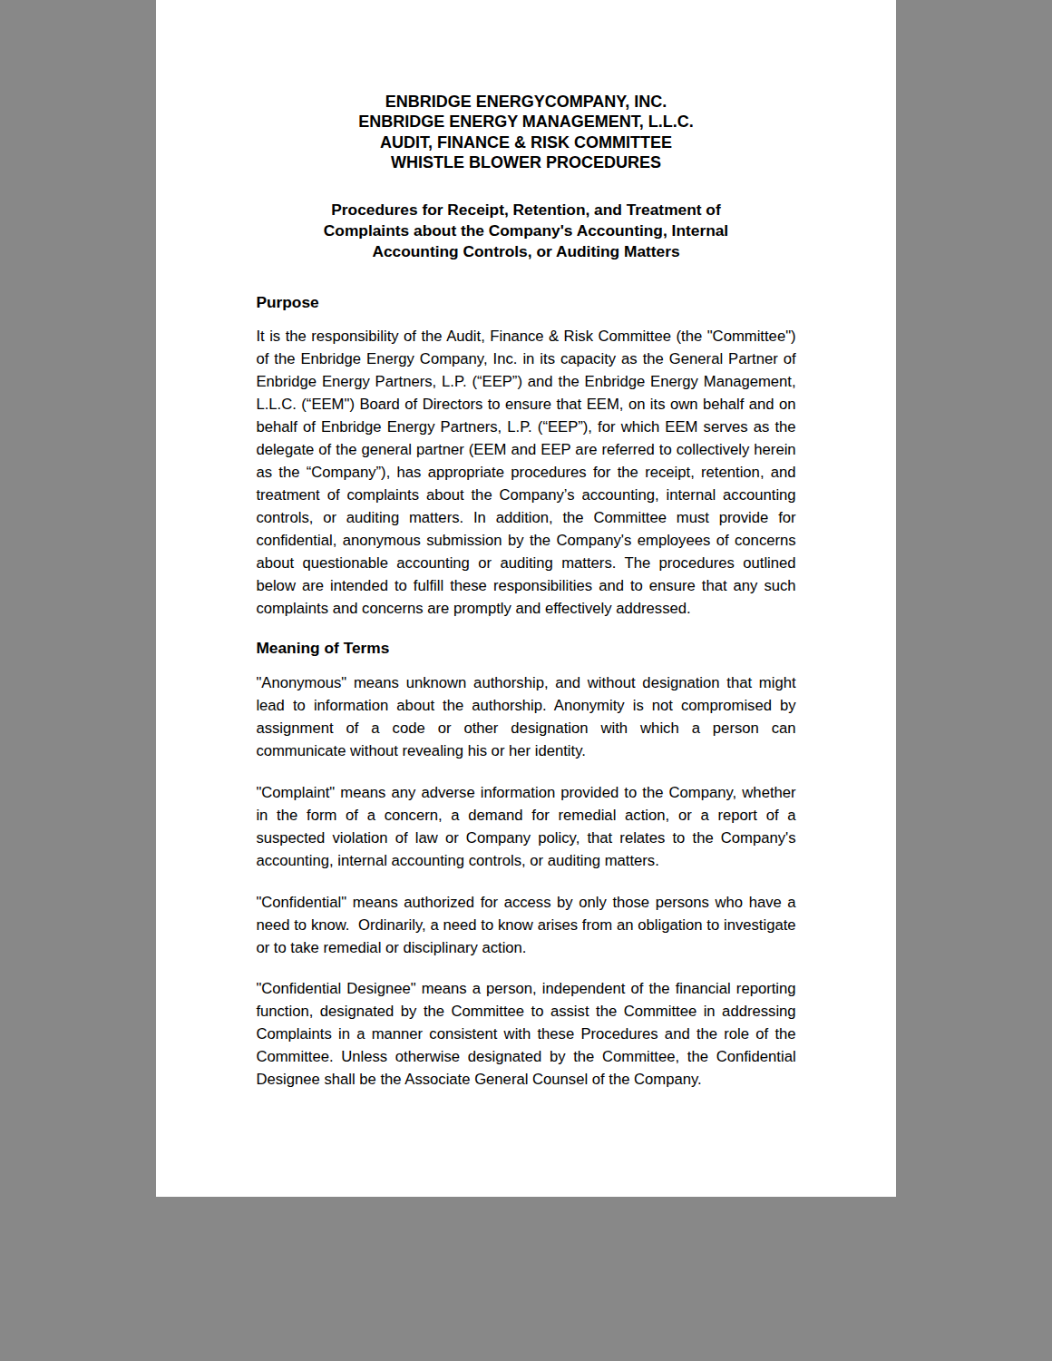ENBRIDGE ENERGYCOMPANY, INC. ENBRIDGE ENERGY MANAGEMENT, L.L.C. AUDIT, FINANCE & RISK COMMITTEE WHISTLE BLOWER PROCEDURES
Procedures for Receipt, Retention, and Treatment of Complaints about the Company's Accounting, Internal Accounting Controls, or Auditing Matters
Purpose
It is the responsibility of the Audit, Finance & Risk Committee (the "Committee") of the Enbridge Energy Company, Inc. in its capacity as the General Partner of Enbridge Energy Partners, L.P. (“EEP”) and the Enbridge Energy Management, L.L.C. (“EEM") Board of Directors to ensure that EEM, on its own behalf and on behalf of Enbridge Energy Partners, L.P. (“EEP”), for which EEM serves as the delegate of the general partner (EEM and EEP are referred to collectively herein as the “Company”), has appropriate procedures for the receipt, retention, and treatment of complaints about the Company’s accounting, internal accounting controls, or auditing matters. In addition, the Committee must provide for confidential, anonymous submission by the Company's employees of concerns about questionable accounting or auditing matters. The procedures outlined below are intended to fulfill these responsibilities and to ensure that any such complaints and concerns are promptly and effectively addressed.
Meaning of Terms
"Anonymous" means unknown authorship, and without designation that might lead to information about the authorship. Anonymity is not compromised by assignment of a code or other designation with which a person can communicate without revealing his or her identity.
"Complaint" means any adverse information provided to the Company, whether in the form of a concern, a demand for remedial action, or a report of a suspected violation of law or Company policy, that relates to the Company's accounting, internal accounting controls, or auditing matters.
"Confidential" means authorized for access by only those persons who have a need to know. Ordinarily, a need to know arises from an obligation to investigate or to take remedial or disciplinary action.
"Confidential Designee" means a person, independent of the financial reporting function, designated by the Committee to assist the Committee in addressing Complaints in a manner consistent with these Procedures and the role of the Committee. Unless otherwise designated by the Committee, the Confidential Designee shall be the Associate General Counsel of the Company.